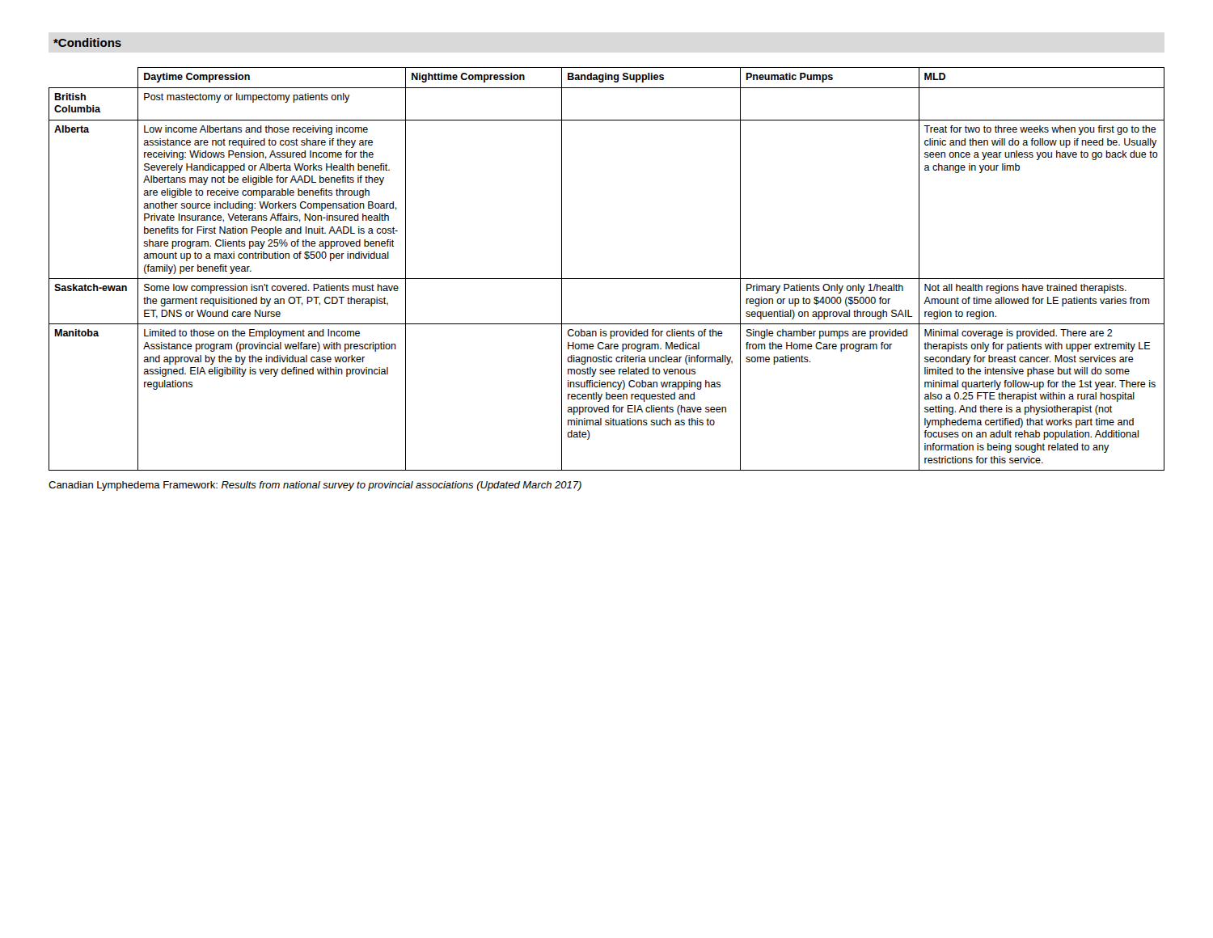*Conditions
| | Daytime Compression | Nighttime Compression | Bandaging Supplies | Pneumatic Pumps | MLD |
| --- | --- | --- | --- | --- | --- |
| British Columbia | Post mastectomy or lumpectomy patients only | | | | |
| Alberta | Low income Albertans and those receiving income assistance are not required to cost share if they are receiving: Widows Pension, Assured Income for the Severely Handicapped or Alberta Works Health benefit. Albertans may not be eligible for AADL benefits if they are eligible to receive comparable benefits through another source including: Workers Compensation Board, Private Insurance, Veterans Affairs, Non-insured health benefits for First Nation People and Inuit. AADL is a cost-share program. Clients pay 25% of the approved benefit amount up to a maxi contribution of $500 per individual (family) per benefit year. | | | | Treat for two to three weeks when you first go to the clinic and then will do a follow up if need be. Usually seen once a year unless you have to go back due to a change in your limb |
| Saskatch-ewan | Some low compression isn't covered. Patients must have the garment requisitioned by an OT, PT, CDT therapist, ET, DNS or Wound care Nurse | | | Primary Patients Only only 1/health region or up to $4000 ($5000 for sequential) on approval through SAIL | Not all health regions have trained therapists. Amount of time allowed for LE patients varies from region to region. |
| Manitoba | Limited to those on the Employment and Income Assistance program (provincial welfare) with prescription and approval by the by the individual case worker assigned. EIA eligibility is very defined within provincial regulations | | Coban is provided for clients of the Home Care program. Medical diagnostic criteria unclear (informally, mostly see related to venous insufficiency) Coban wrapping has recently been requested and approved for EIA clients (have seen minimal situations such as this to date) | Single chamber pumps are provided from the Home Care program for some patients. | Minimal coverage is provided. There are 2 therapists only for patients with upper extremity LE secondary for breast cancer. Most services are limited to the intensive phase but will do some minimal quarterly follow-up for the 1st year. There is also a 0.25 FTE therapist within a rural hospital setting. And there is a physiotherapist (not lymphedema certified) that works part time and focuses on an adult rehab population. Additional information is being sought related to any restrictions for this service. |
Canadian Lymphedema Framework: Results from national survey to provincial associations (Updated March 2017)